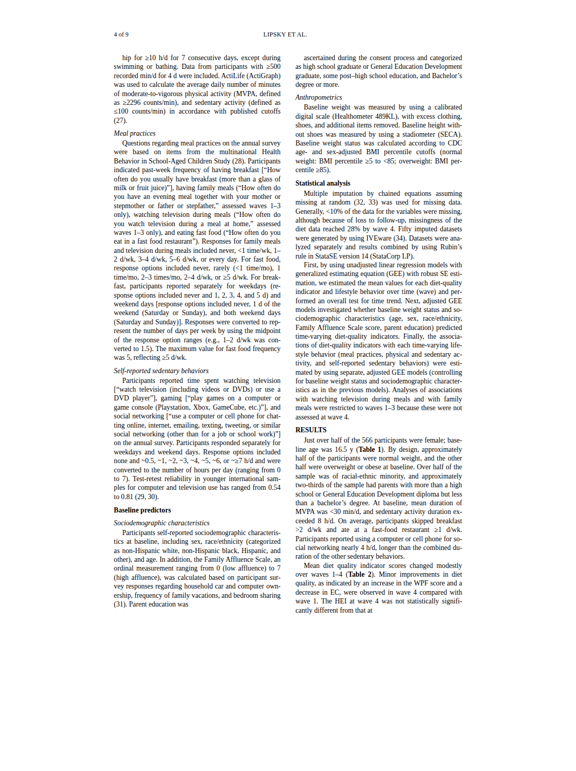4 of 9 LIPSKY ET AL.
hip for ≥10 h/d for 7 consecutive days, except during swimming or bathing. Data from participants with ≥500 recorded min/d for 4 d were included. ActiLife (ActiGraph) was used to calculate the average daily number of minutes of moderate-to-vigorous physical activity (MVPA, defined as ≥2296 counts/min), and sedentary activity (defined as ≤100 counts/min) in accordance with published cutoffs (27).
Meal practices
Questions regarding meal practices on the annual survey were based on items from the multinational Health Behavior in School-Aged Children Study (28). Participants indicated past-week frequency of having breakfast [“How often do you usually have breakfast (more than a glass of milk or fruit juice)”], having family meals (“How often do you have an evening meal together with your mother or stepmother or father or stepfather,” assessed waves 1–3 only), watching television during meals (“How often do you watch television during a meal at home,” assessed waves 1–3 only), and eating fast food (“How often do you eat in a fast food restaurant”). Responses for family meals and television during meals included never, <1 time/wk, 1–2 d/wk, 3–4 d/wk, 5–6 d/wk, or every day. For fast food, response options included never, rarely (<1 time/mo), 1 time/mo, 2–3 times/mo, 2–4 d/wk, or ≥5 d/wk. For breakfast, participants reported separately for weekdays (response options included never and 1, 2, 3, 4, and 5 d) and weekend days [response options included never, 1 d of the weekend (Saturday or Sunday), and both weekend days (Saturday and Sunday)]. Responses were converted to represent the number of days per week by using the midpoint of the response option ranges (e.g., 1–2 d/wk was converted to 1.5). The maximum value for fast food frequency was 5, reflecting ≥5 d/wk.
Self-reported sedentary behaviors
Participants reported time spent watching television [“watch television (including videos or DVDs) or use a DVD player”], gaming [“play games on a computer or game console (Playstation, Xbox, GameCube, etc.)”], and social networking [“use a computer or cell phone for chatting online, internet, emailing, texting, tweeting, or similar social networking (other than for a job or school work)”] on the annual survey. Participants responded separately for weekdays and weekend days. Response options included none and ~0.5, ~1, ~2, ~3, ~4, ~5, ~6, or ~≥7 h/d and were converted to the number of hours per day (ranging from 0 to 7). Test-retest reliability in younger international samples for computer and television use has ranged from 0.54 to 0.81 (29, 30).
Baseline predictors
Sociodemographic characteristics
Participants self-reported sociodemographic characteristics at baseline, including sex, race/ethnicity (categorized as non-Hispanic white, non-Hispanic black, Hispanic, and other), and age. In addition, the Family Affluence Scale, an ordinal measurement ranging from 0 (low affluence) to 7 (high affluence), was calculated based on participant survey responses regarding household car and computer ownership, frequency of family vacations, and bedroom sharing (31). Parent education was
ascertained during the consent process and categorized as high school graduate or General Education Development graduate, some post–high school education, and Bachelor’s degree or more.
Anthropometrics
Baseline weight was measured by using a calibrated digital scale (Healthometer 489KL), with excess clothing, shoes, and additional items removed. Baseline height without shoes was measured by using a stadiometer (SECA). Baseline weight status was calculated according to CDC age- and sex-adjusted BMI percentile cutoffs (normal weight: BMI percentile ≥5 to <85; overweight: BMI percentile ≥85).
Statistical analysis
Multiple imputation by chained equations assuming missing at random (32, 33) was used for missing data. Generally, <10% of the data for the variables were missing, although because of loss to follow-up, missingness of the diet data reached 28% by wave 4. Fifty imputed datasets were generated by using IVEware (34). Datasets were analyzed separately and results combined by using Rubin’s rule in StataSE version 14 (StataCorp LP).
First, by using unadjusted linear regression models with generalized estimating equation (GEE) with robust SE estimation, we estimated the mean values for each diet-quality indicator and lifestyle behavior over time (wave) and performed an overall test for time trend. Next, adjusted GEE models investigated whether baseline weight status and sociodemographic characteristics (age, sex, race/ethnicity, Family Affluence Scale score, parent education) predicted time-varying diet-quality indicators. Finally, the associations of diet-quality indicators with each time-varying lifestyle behavior (meal practices, physical and sedentary activity, and self-reported sedentary behaviors) were estimated by using separate, adjusted GEE models (controlling for baseline weight status and sociodemographic characteristics as in the previous models). Analyses of associations with watching television during meals and with family meals were restricted to waves 1–3 because these were not assessed at wave 4.
RESULTS
Just over half of the 566 participants were female; baseline age was 16.5 y (Table 1). By design, approximately half of the participants were normal weight, and the other half were overweight or obese at baseline. Over half of the sample was of racial-ethnic minority, and approximately two-thirds of the sample had parents with more than a high school or General Education Development diploma but less than a bachelor’s degree. At baseline, mean duration of MVPA was <30 min/d, and sedentary activity duration exceeded 8 h/d. On average, participants skipped breakfast >2 d/wk and ate at a fast-food restaurant ≥1 d/wk. Participants reported using a computer or cell phone for social networking nearly 4 h/d, longer than the combined duration of the other sedentary behaviors.
Mean diet quality indicator scores changed modestly over waves 1–4 (Table 2). Minor improvements in diet quality, as indicated by an increase in the WPF score and a decrease in EC, were observed in wave 4 compared with wave 1. The HEI at wave 4 was not statistically significantly different from that at